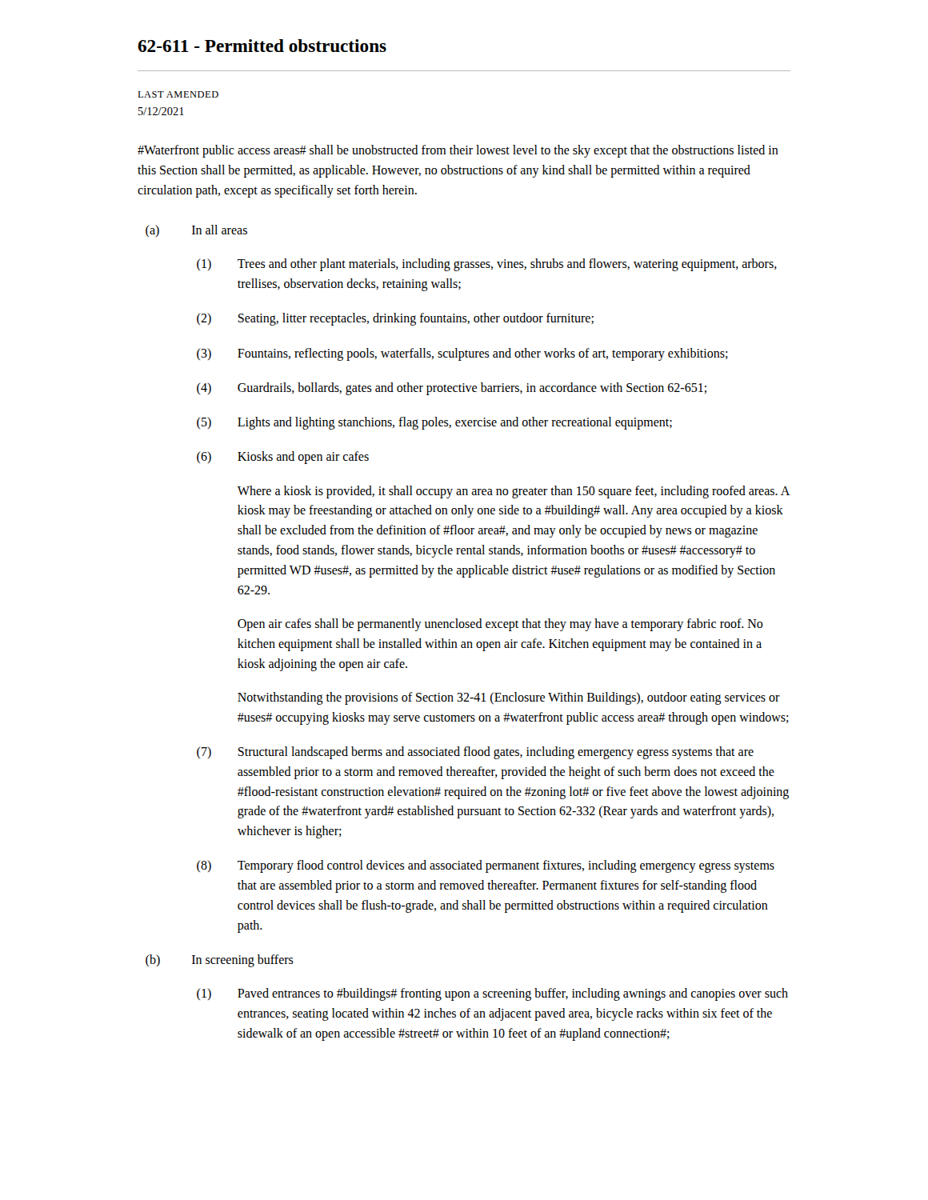62-611 - Permitted obstructions
Last Amended
5/12/2021
#Waterfront public access areas# shall be unobstructed from their lowest level to the sky except that the obstructions listed in this Section shall be permitted, as applicable. However, no obstructions of any kind shall be permitted within a required circulation path, except as specifically set forth herein.
(a) In all areas
(1) Trees and other plant materials, including grasses, vines, shrubs and flowers, watering equipment, arbors, trellises, observation decks, retaining walls;
(2) Seating, litter receptacles, drinking fountains, other outdoor furniture;
(3) Fountains, reflecting pools, waterfalls, sculptures and other works of art, temporary exhibitions;
(4) Guardrails, bollards, gates and other protective barriers, in accordance with Section 62-651;
(5) Lights and lighting stanchions, flag poles, exercise and other recreational equipment;
(6) Kiosks and open air cafes
Where a kiosk is provided, it shall occupy an area no greater than 150 square feet, including roofed areas. A kiosk may be freestanding or attached on only one side to a #building# wall. Any area occupied by a kiosk shall be excluded from the definition of #floor area#, and may only be occupied by news or magazine stands, food stands, flower stands, bicycle rental stands, information booths or #uses# #accessory# to permitted WD #uses#, as permitted by the applicable district #use# regulations or as modified by Section 62-29.
Open air cafes shall be permanently unenclosed except that they may have a temporary fabric roof. No kitchen equipment shall be installed within an open air cafe. Kitchen equipment may be contained in a kiosk adjoining the open air cafe.
Notwithstanding the provisions of Section 32-41 (Enclosure Within Buildings), outdoor eating services or #uses# occupying kiosks may serve customers on a #waterfront public access area# through open windows;
(7) Structural landscaped berms and associated flood gates, including emergency egress systems that are assembled prior to a storm and removed thereafter, provided the height of such berm does not exceed the #flood-resistant construction elevation# required on the #zoning lot# or five feet above the lowest adjoining grade of the #waterfront yard# established pursuant to Section 62-332 (Rear yards and waterfront yards), whichever is higher;
(8) Temporary flood control devices and associated permanent fixtures, including emergency egress systems that are assembled prior to a storm and removed thereafter. Permanent fixtures for self-standing flood control devices shall be flush-to-grade, and shall be permitted obstructions within a required circulation path.
(b) In screening buffers
(1) Paved entrances to #buildings# fronting upon a screening buffer, including awnings and canopies over such entrances, seating located within 42 inches of an adjacent paved area, bicycle racks within six feet of the sidewalk of an open accessible #street# or within 10 feet of an #upland connection#;